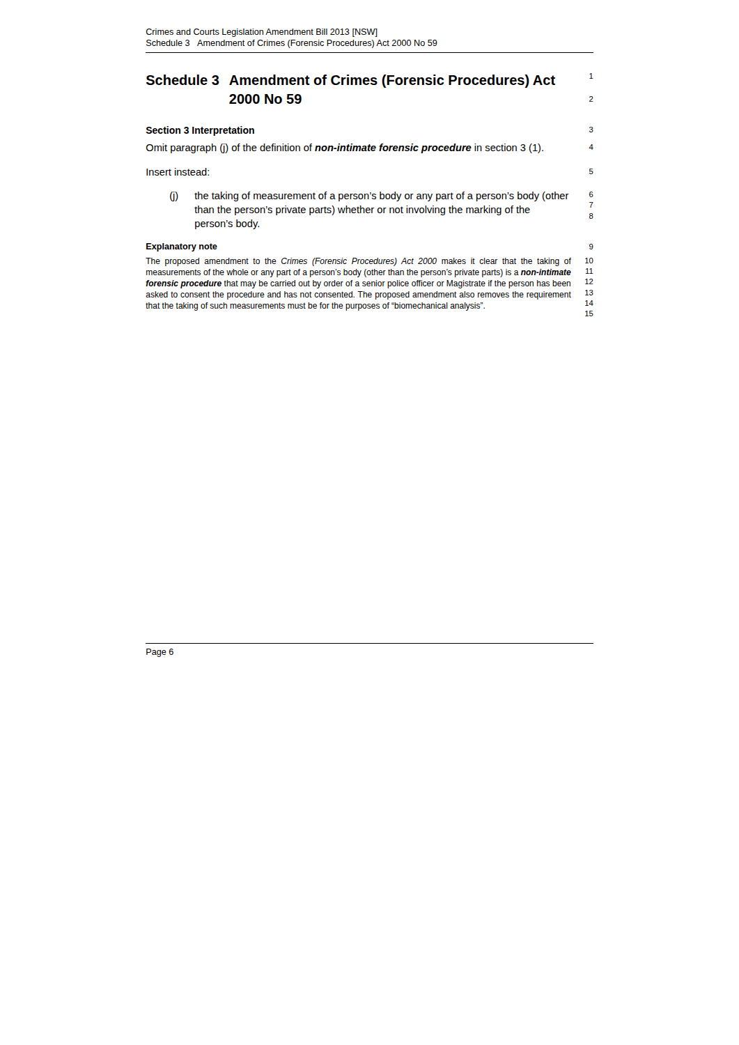Crimes and Courts Legislation Amendment Bill 2013 [NSW]
Schedule 3 Amendment of Crimes (Forensic Procedures) Act 2000 No 59
Schedule 3
Amendment of Crimes (Forensic Procedures) Act
2000 No 59
1
2
Section 3 Interpretation
3
Omit paragraph (j) of the definition of non-intimate forensic procedure in section 3 (1).
4
Insert instead:
5
(j)
the taking of measurement of a person’s body or any part of a person’s body (other than the person’s private parts) whether or not involving the marking of the person’s body.
6
7
8
Explanatory note
9
The proposed amendment to the Crimes (Forensic Procedures) Act 2000 makes it clear that the taking of measurements of the whole or any part of a person’s body (other than the person’s private parts) is a non-intimate forensic procedure that may be carried out by order of a senior police officer or Magistrate if the person has been asked to consent the procedure and has not consented. The proposed amendment also removes the requirement that the taking of such measurements must be for the purposes of “biomechanical analysis”.
10
11
12
13
14
15
Page 6